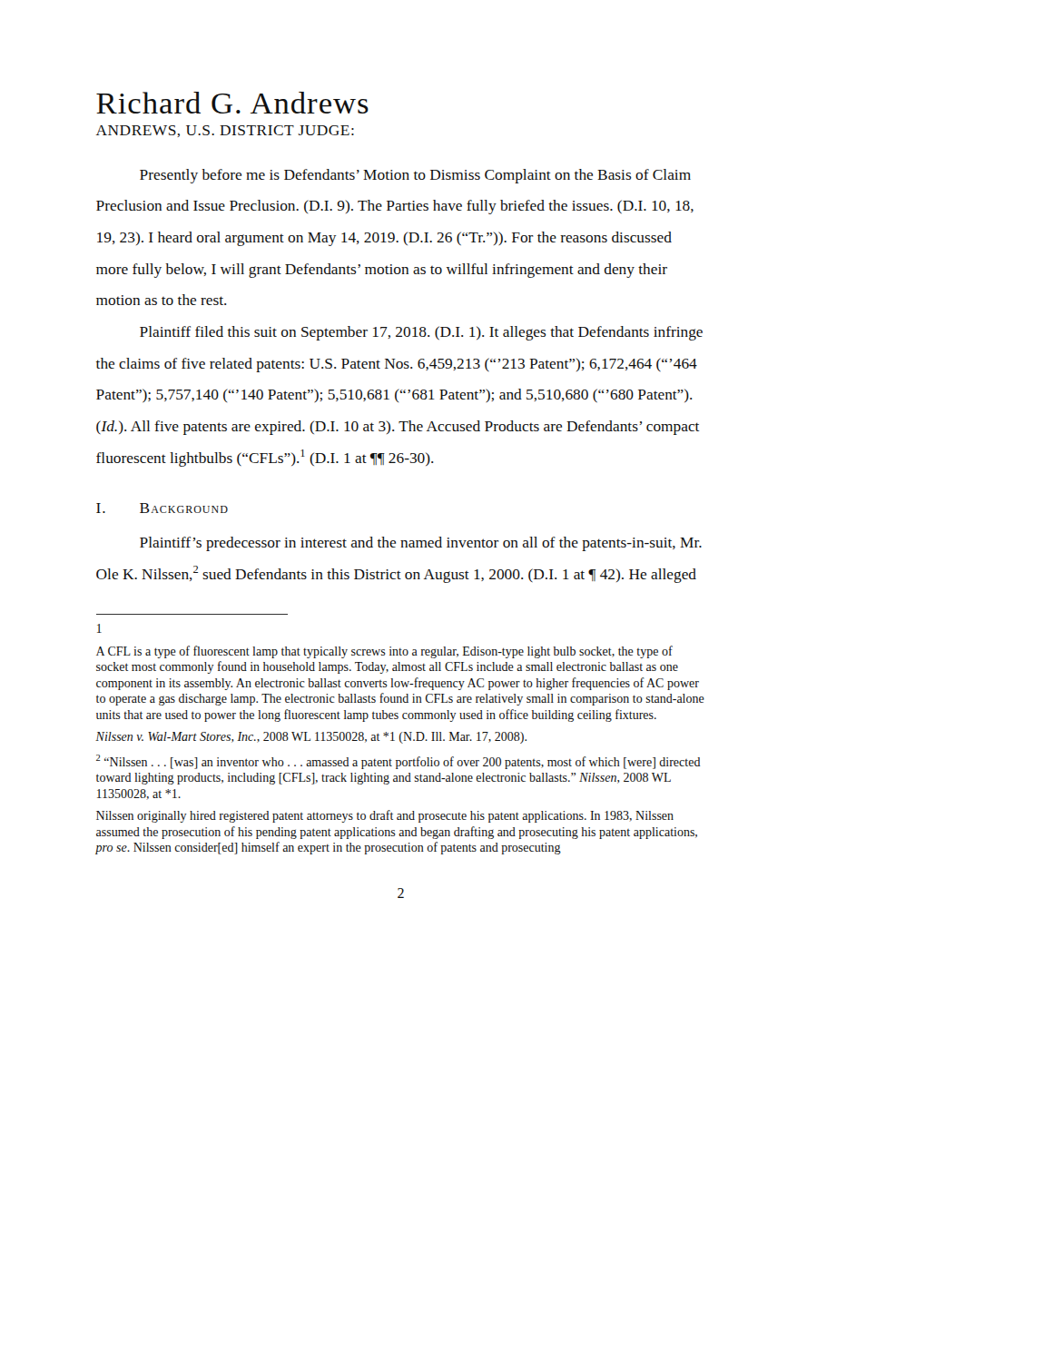Richard G. Andrews
ANDREWS, U.S. DISTRICT JUDGE:
Presently before me is Defendants’ Motion to Dismiss Complaint on the Basis of Claim Preclusion and Issue Preclusion. (D.I. 9). The Parties have fully briefed the issues. (D.I. 10, 18, 19, 23). I heard oral argument on May 14, 2019. (D.I. 26 (“Tr.”)). For the reasons discussed more fully below, I will grant Defendants’ motion as to willful infringement and deny their motion as to the rest.
Plaintiff filed this suit on September 17, 2018. (D.I. 1). It alleges that Defendants infringe the claims of five related patents: U.S. Patent Nos. 6,459,213 (“’213 Patent”); 6,172,464 (“’464 Patent”); 5,757,140 (“’140 Patent”); 5,510,681 (“’681 Patent”); and 5,510,680 (“’680 Patent”). (Id.). All five patents are expired. (D.I. 10 at 3). The Accused Products are Defendants’ compact fluorescent lightbulbs (“CFLs”).1 (D.I. 1 at ¶¶ 26-30).
I. Background
Plaintiff’s predecessor in interest and the named inventor on all of the patents-in-suit, Mr. Ole K. Nilssen,2 sued Defendants in this District on August 1, 2000. (D.I. 1 at ¶ 42). He alleged
1
A CFL is a type of fluorescent lamp that typically screws into a regular, Edison-type light bulb socket, the type of socket most commonly found in household lamps. Today, almost all CFLs include a small electronic ballast as one component in its assembly. An electronic ballast converts low-frequency AC power to higher frequencies of AC power to operate a gas discharge lamp. The electronic ballasts found in CFLs are relatively small in comparison to stand-alone units that are used to power the long fluorescent lamp tubes commonly used in office building ceiling fixtures.
Nilssen v. Wal-Mart Stores, Inc., 2008 WL 11350028, at *1 (N.D. Ill. Mar. 17, 2008).
2 “Nilssen . . . [was] an inventor who . . . amassed a patent portfolio of over 200 patents, most of which [were] directed toward lighting products, including [CFLs], track lighting and stand-alone electronic ballasts.” Nilssen, 2008 WL 11350028, at *1.
Nilssen originally hired registered patent attorneys to draft and prosecute his patent applications. In 1983, Nilssen assumed the prosecution of his pending patent applications and began drafting and prosecuting his patent applications, pro se. Nilssen consider[ed] himself an expert in the prosecution of patents and prosecuting
2